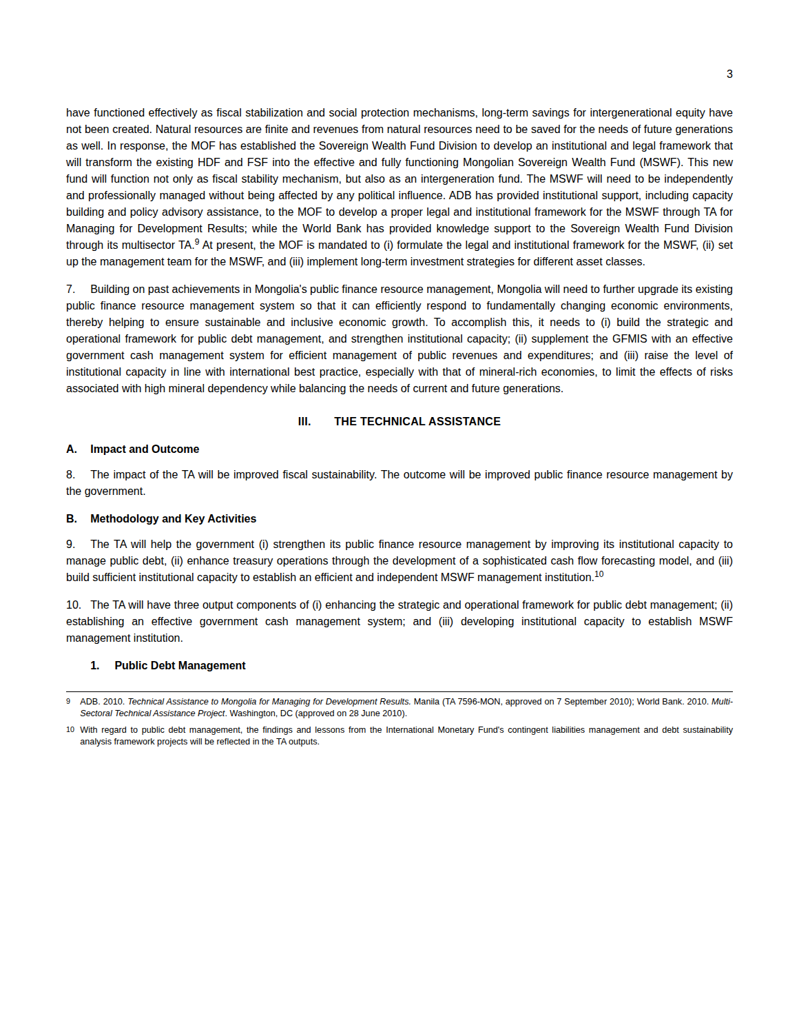3
have functioned effectively as fiscal stabilization and social protection mechanisms, long-term savings for intergenerational equity have not been created. Natural resources are finite and revenues from natural resources need to be saved for the needs of future generations as well. In response, the MOF has established the Sovereign Wealth Fund Division to develop an institutional and legal framework that will transform the existing HDF and FSF into the effective and fully functioning Mongolian Sovereign Wealth Fund (MSWF). This new fund will function not only as fiscal stability mechanism, but also as an intergeneration fund. The MSWF will need to be independently and professionally managed without being affected by any political influence. ADB has provided institutional support, including capacity building and policy advisory assistance, to the MOF to develop a proper legal and institutional framework for the MSWF through TA for Managing for Development Results; while the World Bank has provided knowledge support to the Sovereign Wealth Fund Division through its multisector TA.9 At present, the MOF is mandated to (i) formulate the legal and institutional framework for the MSWF, (ii) set up the management team for the MSWF, and (iii) implement long-term investment strategies for different asset classes.
7. Building on past achievements in Mongolia's public finance resource management, Mongolia will need to further upgrade its existing public finance resource management system so that it can efficiently respond to fundamentally changing economic environments, thereby helping to ensure sustainable and inclusive economic growth. To accomplish this, it needs to (i) build the strategic and operational framework for public debt management, and strengthen institutional capacity; (ii) supplement the GFMIS with an effective government cash management system for efficient management of public revenues and expenditures; and (iii) raise the level of institutional capacity in line with international best practice, especially with that of mineral-rich economies, to limit the effects of risks associated with high mineral dependency while balancing the needs of current and future generations.
III. THE TECHNICAL ASSISTANCE
A. Impact and Outcome
8. The impact of the TA will be improved fiscal sustainability. The outcome will be improved public finance resource management by the government.
B. Methodology and Key Activities
9. The TA will help the government (i) strengthen its public finance resource management by improving its institutional capacity to manage public debt, (ii) enhance treasury operations through the development of a sophisticated cash flow forecasting model, and (iii) build sufficient institutional capacity to establish an efficient and independent MSWF management institution.10
10. The TA will have three output components of (i) enhancing the strategic and operational framework for public debt management; (ii) establishing an effective government cash management system; and (iii) developing institutional capacity to establish MSWF management institution.
1. Public Debt Management
9 ADB. 2010. Technical Assistance to Mongolia for Managing for Development Results. Manila (TA 7596-MON, approved on 7 September 2010); World Bank. 2010. Multi-Sectoral Technical Assistance Project. Washington, DC (approved on 28 June 2010).
10 With regard to public debt management, the findings and lessons from the International Monetary Fund's contingent liabilities management and debt sustainability analysis framework projects will be reflected in the TA outputs.